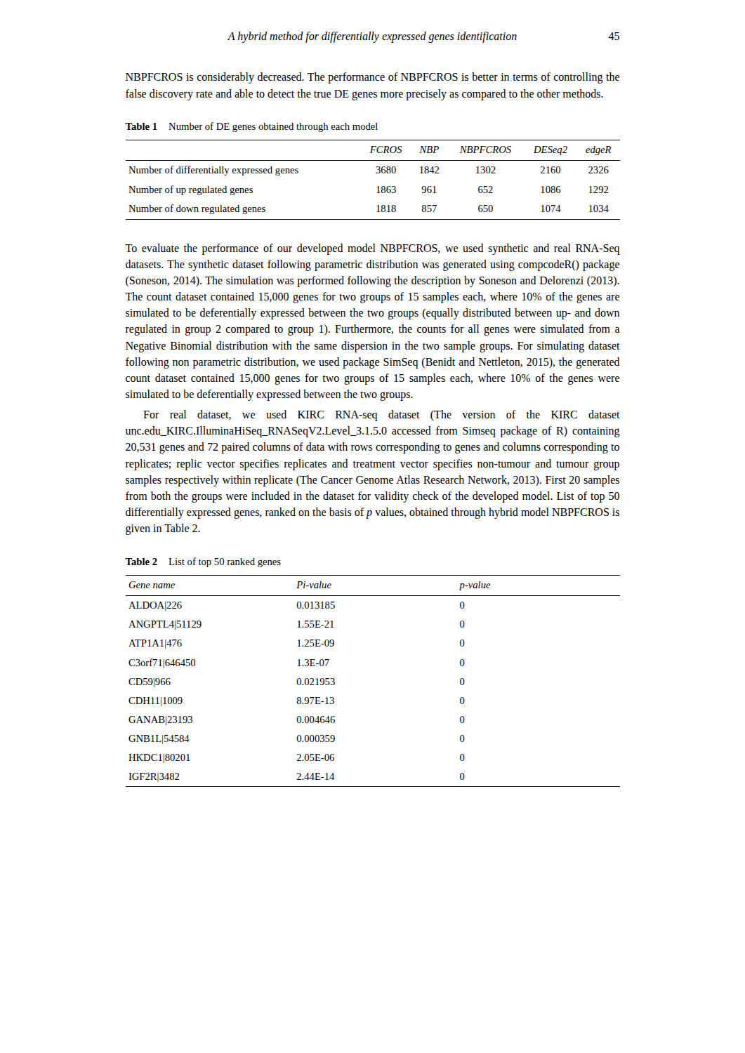A hybrid method for differentially expressed genes identification 45
NBPFCROS is considerably decreased. The performance of NBPFCROS is better in terms of controlling the false discovery rate and able to detect the true DE genes more precisely as compared to the other methods.
Table 1 Number of DE genes obtained through each model
| | FCROS | NBP | NBPFCROS | DESeq2 | edgeR |
| --- | --- | --- | --- | --- | --- |
| Number of differentially expressed genes | 3680 | 1842 | 1302 | 2160 | 2326 |
| Number of up regulated genes | 1863 | 961 | 652 | 1086 | 1292 |
| Number of down regulated genes | 1818 | 857 | 650 | 1074 | 1034 |
To evaluate the performance of our developed model NBPFCROS, we used synthetic and real RNA-Seq datasets. The synthetic dataset following parametric distribution was generated using compcodeR() package (Soneson, 2014). The simulation was performed following the description by Soneson and Delorenzi (2013). The count dataset contained 15,000 genes for two groups of 15 samples each, where 10% of the genes are simulated to be deferentially expressed between the two groups (equally distributed between up- and down regulated in group 2 compared to group 1). Furthermore, the counts for all genes were simulated from a Negative Binomial distribution with the same dispersion in the two sample groups. For simulating dataset following non parametric distribution, we used package SimSeq (Benidt and Nettleton, 2015), the generated count dataset contained 15,000 genes for two groups of 15 samples each, where 10% of the genes were simulated to be deferentially expressed between the two groups.
For real dataset, we used KIRC RNA-seq dataset (The version of the KIRC dataset unc.edu_KIRC.IlluminaHiSeq_RNASeqV2.Level_3.1.5.0 accessed from Simseq package of R) containing 20,531 genes and 72 paired columns of data with rows corresponding to genes and columns corresponding to replicates; replic vector specifies replicates and treatment vector specifies non-tumour and tumour group samples respectively within replicate (The Cancer Genome Atlas Research Network, 2013). First 20 samples from both the groups were included in the dataset for validity check of the developed model. List of top 50 differentially expressed genes, ranked on the basis of p values, obtained through hybrid model NBPFCROS is given in Table 2.
Table 2 List of top 50 ranked genes
| Gene name | Pi-value | p-value |
| --- | --- | --- |
| ALDOA/226 | 0.013185 | 0 |
| ANGPTL4/51129 | 1.55E-21 | 0 |
| ATP1A1/476 | 1.25E-09 | 0 |
| C3orf71/646450 | 1.3E-07 | 0 |
| CD59/966 | 0.021953 | 0 |
| CDH11/1009 | 8.97E-13 | 0 |
| GANAB/23193 | 0.004646 | 0 |
| GNB1L/54584 | 0.000359 | 0 |
| HKDC1/80201 | 2.05E-06 | 0 |
| IGF2R/3482 | 2.44E-14 | 0 |